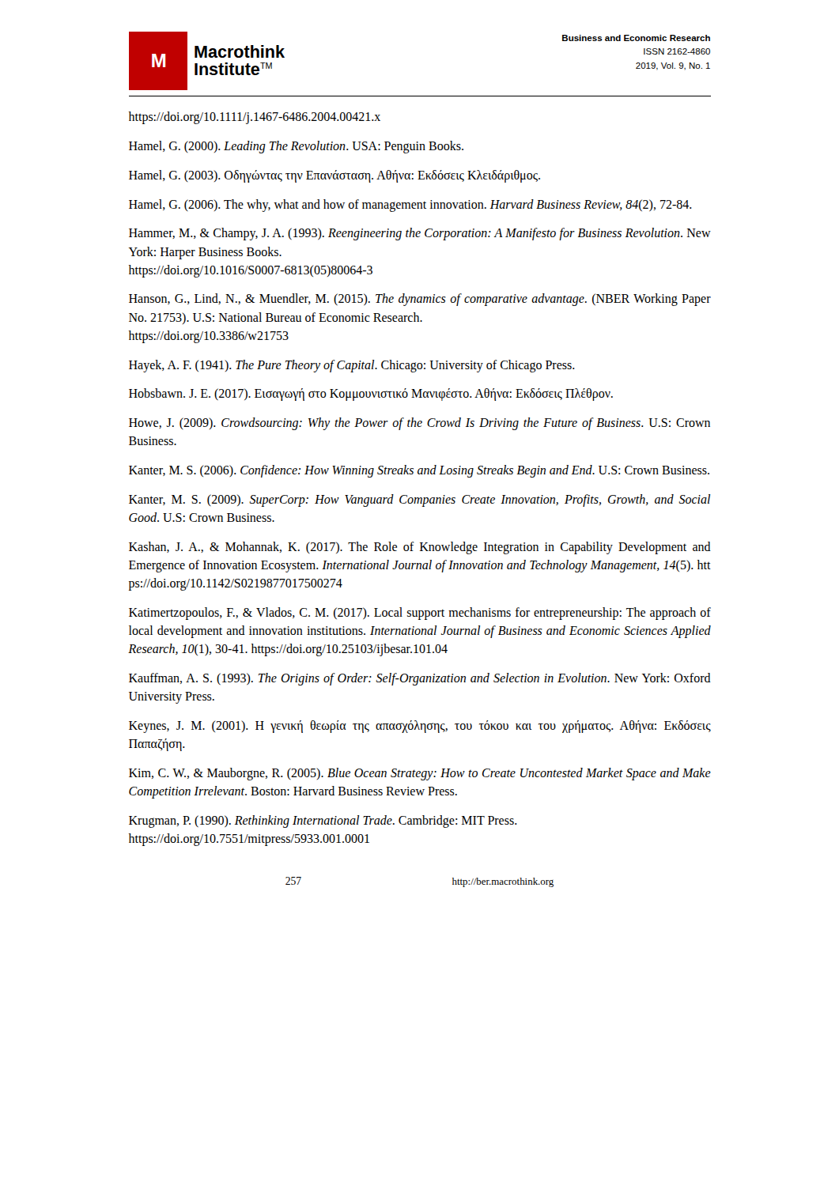M
Macrothink
InstituteTM
Business and Economic Research
ISSN 2162-4860
2019, Vol. 9, No. 1
https://doi.org/10.1111/j.1467-6486.2004.00421.x
Hamel, G. (2000). Leading The Revolution. USA: Penguin Books.
Hamel, G. (2003). Οδηγώντας την Επανάσταση. Αθήνα: Εκδόσεις Κλειδάριθμος.
Hamel, G. (2006). The why, what and how of management innovation. Harvard Business Review, 84(2), 72-84.
Hammer, M., & Champy, J. A. (1993). Reengineering the Corporation: A Manifesto for Business Revolution. New York: Harper Business Books.
https://doi.org/10.1016/S0007-6813(05)80064-3
Hanson, G., Lind, N., & Muendler, M. (2015). The dynamics of comparative advantage. (NBER Working Paper No. 21753). U.S: National Bureau of Economic Research.
https://doi.org/10.3386/w21753
Hayek, A. F. (1941). The Pure Theory of Capital. Chicago: University of Chicago Press.
Hobsbawn. J. E. (2017). Εισαγωγή στο Κομμουνιστικό Μανιφέστο. Αθήνα: Εκδόσεις Πλέθρον.
Howe, J. (2009). Crowdsourcing: Why the Power of the Crowd Is Driving the Future of Business. U.S: Crown Business.
Kanter, M. S. (2006). Confidence: How Winning Streaks and Losing Streaks Begin and End. U.S: Crown Business.
Kanter, M. S. (2009). SuperCorp: How Vanguard Companies Create Innovation, Profits, Growth, and Social Good. U.S: Crown Business.
Kashan, J. A., & Mohannak, K. (2017). The Role of Knowledge Integration in Capability Development and Emergence of Innovation Ecosystem. International Journal of Innovation and Technology Management, 14(5). https://doi.org/10.1142/S0219877017500274
Katimertzopoulos, F., & Vlados, C. M. (2017). Local support mechanisms for entrepreneurship: The approach of local development and innovation institutions. International Journal of Business and Economic Sciences Applied Research, 10(1), 30-41. https://doi.org/10.25103/ijbesar.101.04
Kauffman, A. S. (1993). The Origins of Order: Self-Organization and Selection in Evolution. New York: Oxford University Press.
Keynes, J. M. (2001). Η γενική θεωρία της απασχόλησης, του τόκου και του χρήματος. Αθήνα: Εκδόσεις Παπαζήση.
Kim, C. W., & Mauborgne, R. (2005). Blue Ocean Strategy: How to Create Uncontested Market Space and Make Competition Irrelevant. Boston: Harvard Business Review Press.
Krugman, P. (1990). Rethinking International Trade. Cambridge: MIT Press.
https://doi.org/10.7551/mitpress/5933.001.0001
257 http://ber.macrothink.org